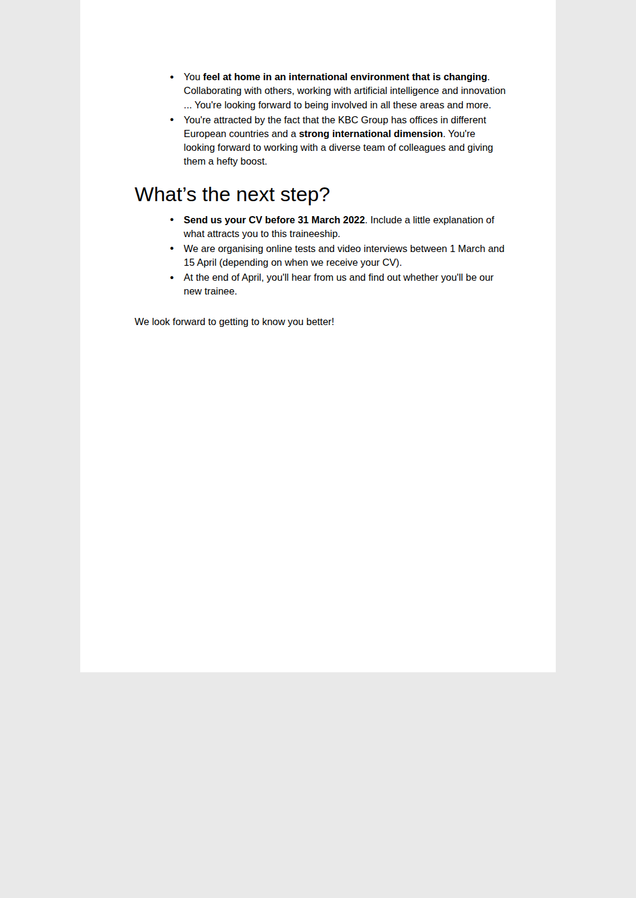You feel at home in an international environment that is changing. Collaborating with others, working with artificial intelligence and innovation ... You're looking forward to being involved in all these areas and more.
You're attracted by the fact that the KBC Group has offices in different European countries and a strong international dimension. You're looking forward to working with a diverse team of colleagues and giving them a hefty boost.
What’s the next step?
Send us your CV before 31 March 2022. Include a little explanation of what attracts you to this traineeship.
We are organising online tests and video interviews between 1 March and 15 April (depending on when we receive your CV).
At the end of April, you'll hear from us and find out whether you'll be our new trainee.
We look forward to getting to know you better!